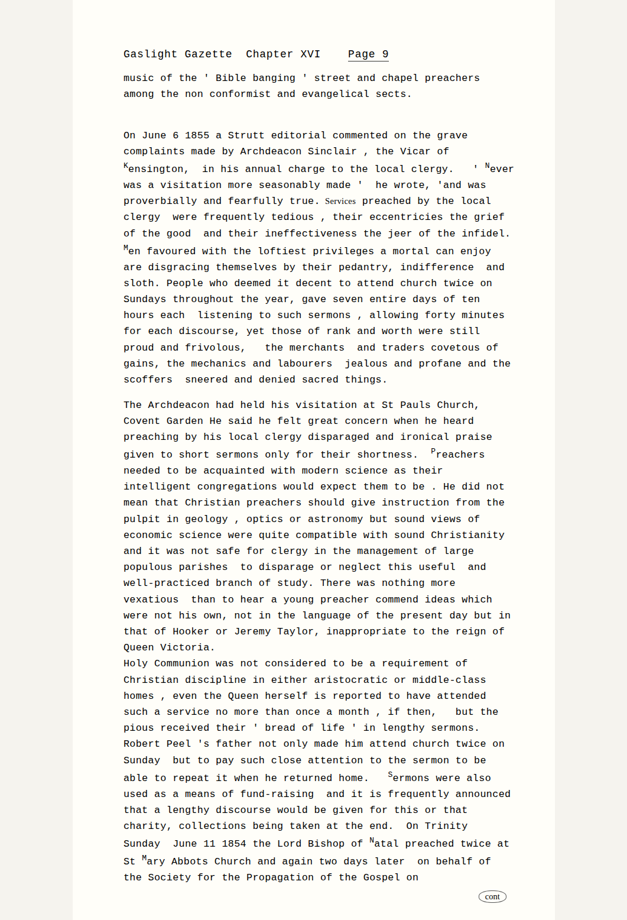Gaslight Gazette Chapter XVI Page 9
music of the ' Bible banging ' street and chapel preachers among the non conformist and evangelical sects.
On June 6 1855 a Strutt editorial commented on the grave complaints made by Archdeacon Sinclair , the Vicar of Kensington, in his annual charge to the local clergy. ' Never was a visitation more seasonably made ' he wrote, 'and was proverbially and fearfully true. Services preached by the local clergy were frequently tedious , their eccentricies the grief of the good and their ineffectiveness the jeer of the infidel. Men favoured with the loftiest privileges a mortal can enjoy are disgracing themselves by their pedantry, indifference and sloth. People who deemed it decent to attend church twice on Sundays throughout the year, gave seven entire days of ten hours each listening to such sermons , allowing forty minutes for each discourse, yet those of rank and worth were still proud and frivolous, the merchants and traders covetous of gains, the mechanics and labourers jealous and profane and the scoffers sneered and denied sacred things.
The Archdeacon had held his visitation at St Pauls Church, Covent Garden He said he felt great concern when he heard preaching by his local clergy disparaged and ironical praise given to short sermons only for their shortness. Preachers needed to be acquainted with modern science as their intelligent congregations would expect them to be . He did not mean that Christian preachers should give instruction from the pulpit in geology , optics or astronomy but sound views of economic science were quite compatible with sound Christianity and it was not safe for clergy in the management of large populous parishes to disparage or neglect this useful and well-practiced branch of study. There was nothing more vexatious than to hear a young preacher commend ideas which were not his own, not in the language of the present day but in that of Hooker or Jeremy Taylor, inappropriate to the reign of Queen Victoria.
Holy Communion was not considered to be a requirement of Christian discipline in either aristocratic or middle-class homes , even the Queen herself is reported to have attended such a service no more than once a month , if then, but the pious received their ' bread of life ' in lengthy sermons. Robert Peel 's father not only made him attend church twice on Sunday but to pay such close attention to the sermon to be able to repeat it when he returned home. Sermons were also used as a means of fund-raising and it is frequently announced that a lengthy discourse would be given for this or that charity, collections being taken at the end. On Trinity Sunday June 11 1854 the Lord Bishop of Natal preached twice at St Mary Abbots Church and again two days later on behalf of the Society for the Propagation of the Gospel on
cont